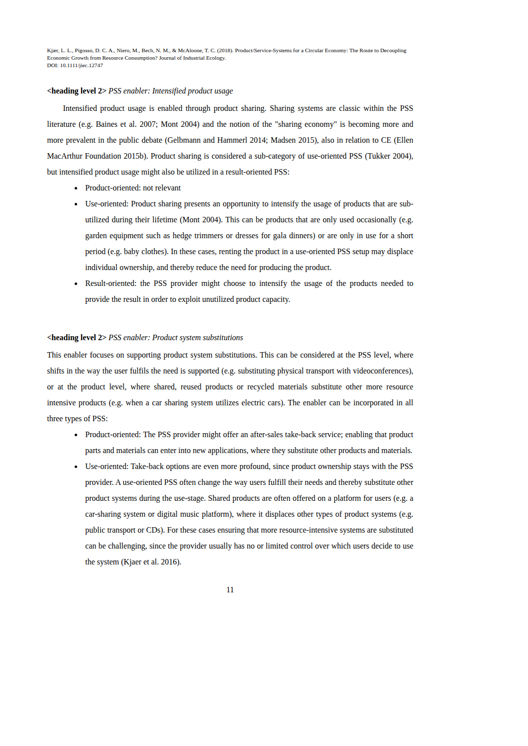Kjær, L. L., Pigosso, D. C. A., Niero, M., Bech, N. M., & McAloone, T. C. (2018). Product/Service-Systems for a Circular Economy: The Route to Decoupling Economic Growth from Resource Consumption? Journal of Industrial Ecology.
DOI: 10.1111/jiec.12747
<heading level 2> PSS enabler: Intensified product usage
Intensified product usage is enabled through product sharing. Sharing systems are classic within the PSS literature (e.g. Baines et al. 2007; Mont 2004) and the notion of the "sharing economy" is becoming more and more prevalent in the public debate (Gelbmann and Hammerl 2014; Madsen 2015), also in relation to CE (Ellen MacArthur Foundation 2015b). Product sharing is considered a sub-category of use-oriented PSS (Tukker 2004), but intensified product usage might also be utilized in a result-oriented PSS:
Product-oriented: not relevant
Use-oriented: Product sharing presents an opportunity to intensify the usage of products that are sub-utilized during their lifetime (Mont 2004). This can be products that are only used occasionally (e.g. garden equipment such as hedge trimmers or dresses for gala dinners) or are only in use for a short period (e.g. baby clothes). In these cases, renting the product in a use-oriented PSS setup may displace individual ownership, and thereby reduce the need for producing the product.
Result-oriented: the PSS provider might choose to intensify the usage of the products needed to provide the result in order to exploit unutilized product capacity.
<heading level 2> PSS enabler: Product system substitutions
This enabler focuses on supporting product system substitutions. This can be considered at the PSS level, where shifts in the way the user fulfils the need is supported (e.g. substituting physical transport with videoconferences), or at the product level, where shared, reused products or recycled materials substitute other more resource intensive products (e.g. when a car sharing system utilizes electric cars). The enabler can be incorporated in all three types of PSS:
Product-oriented: The PSS provider might offer an after-sales take-back service; enabling that product parts and materials can enter into new applications, where they substitute other products and materials.
Use-oriented: Take-back options are even more profound, since product ownership stays with the PSS provider. A use-oriented PSS often change the way users fulfill their needs and thereby substitute other product systems during the use-stage. Shared products are often offered on a platform for users (e.g. a car-sharing system or digital music platform), where it displaces other types of product systems (e.g. public transport or CDs). For these cases ensuring that more resource-intensive systems are substituted can be challenging, since the provider usually has no or limited control over which users decide to use the system (Kjaer et al. 2016).
11